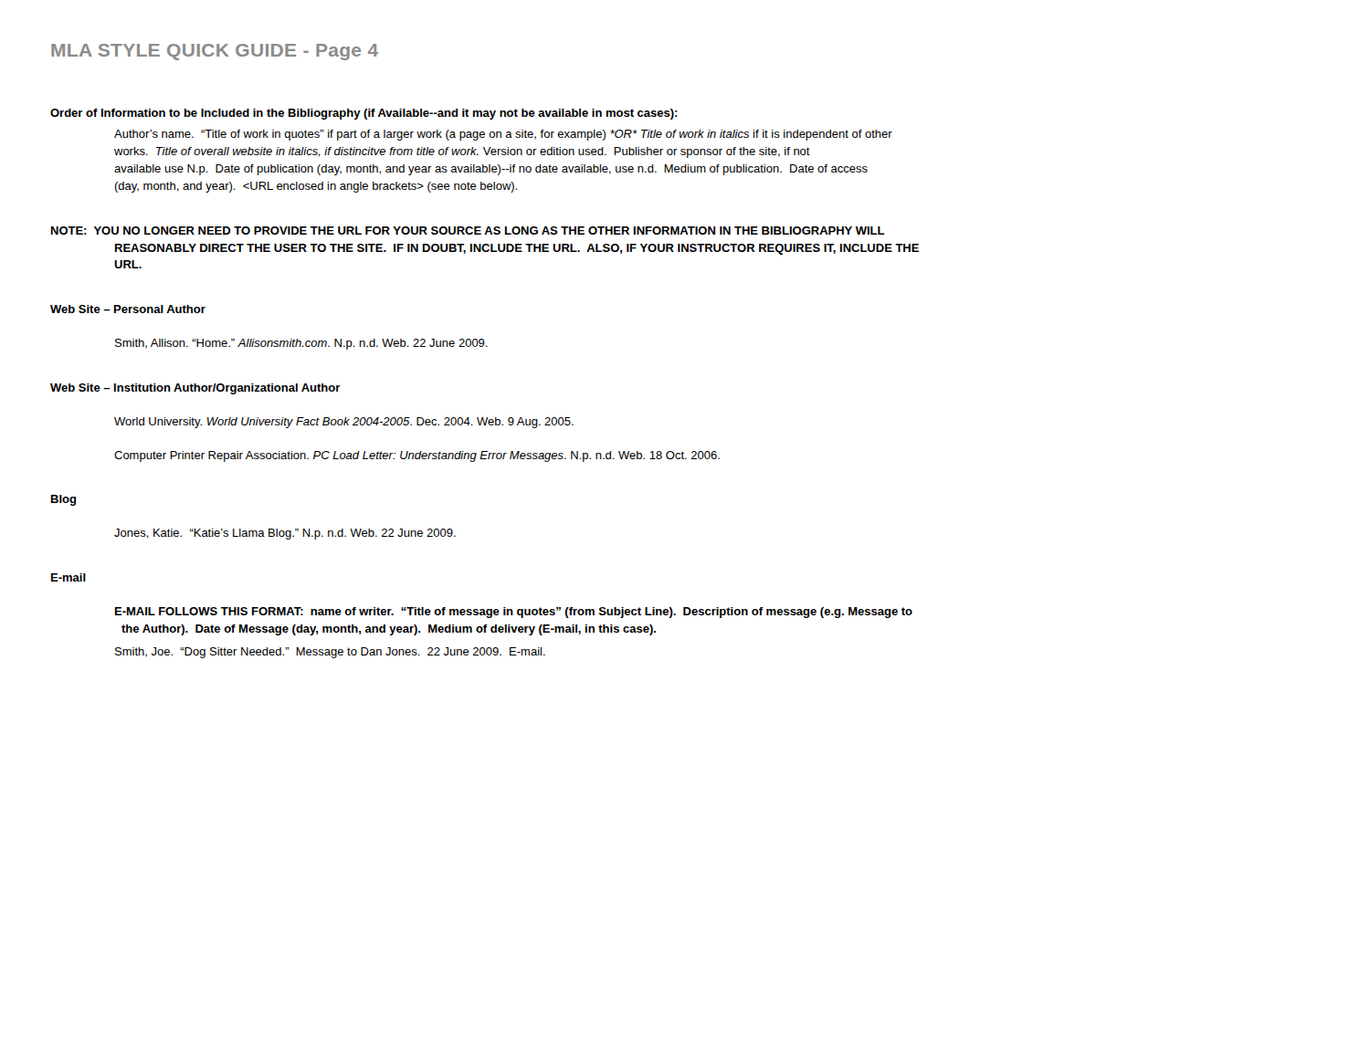MLA STYLE QUICK GUIDE - Page 4
Order of Information to be Included in the Bibliography (if Available--and it may not be available in most cases):
Author’s name. “Title of work in quotes” if part of a larger work (a page on a site, for example) *OR* Title of work in italics if it is independent of other
works. Title of overall website in italics, if distincitve from title of work. Version or edition used. Publisher or sponsor of the site, if not
available use N.p. Date of publication (day, month, and year as available)--if no date available, use n.d. Medium of publication. Date of access
(day, month, and year). <URL enclosed in angle brackets> (see note below).
NOTE: YOU NO LONGER NEED TO PROVIDE THE URL FOR YOUR SOURCE AS LONG AS THE OTHER INFORMATION IN THE BIBLIOGRAPHY WILL
REASONABLY DIRECT THE USER TO THE SITE. IF IN DOUBT, INCLUDE THE URL. ALSO, IF YOUR INSTRUCTOR REQUIRES IT, INCLUDE THE
URL.
Web Site – Personal Author
Smith, Allison. “Home.” Allisonsmith.com. N.p. n.d. Web. 22 June 2009.
Web Site – Institution Author/Organizational Author
World University. World University Fact Book 2004-2005. Dec. 2004. Web. 9 Aug. 2005.
Computer Printer Repair Association. PC Load Letter: Understanding Error Messages. N.p. n.d. Web. 18 Oct. 2006.
Blog
Jones, Katie. “Katie’s Llama Blog.” N.p. n.d. Web. 22 June 2009.
E-mail
E-MAIL FOLLOWS THIS FORMAT: name of writer. “Title of message in quotes” (from Subject Line). Description of message (e.g. Message to
the Author). Date of Message (day, month, and year). Medium of delivery (E-mail, in this case).
Smith, Joe. “Dog Sitter Needed.” Message to Dan Jones. 22 June 2009. E-mail.